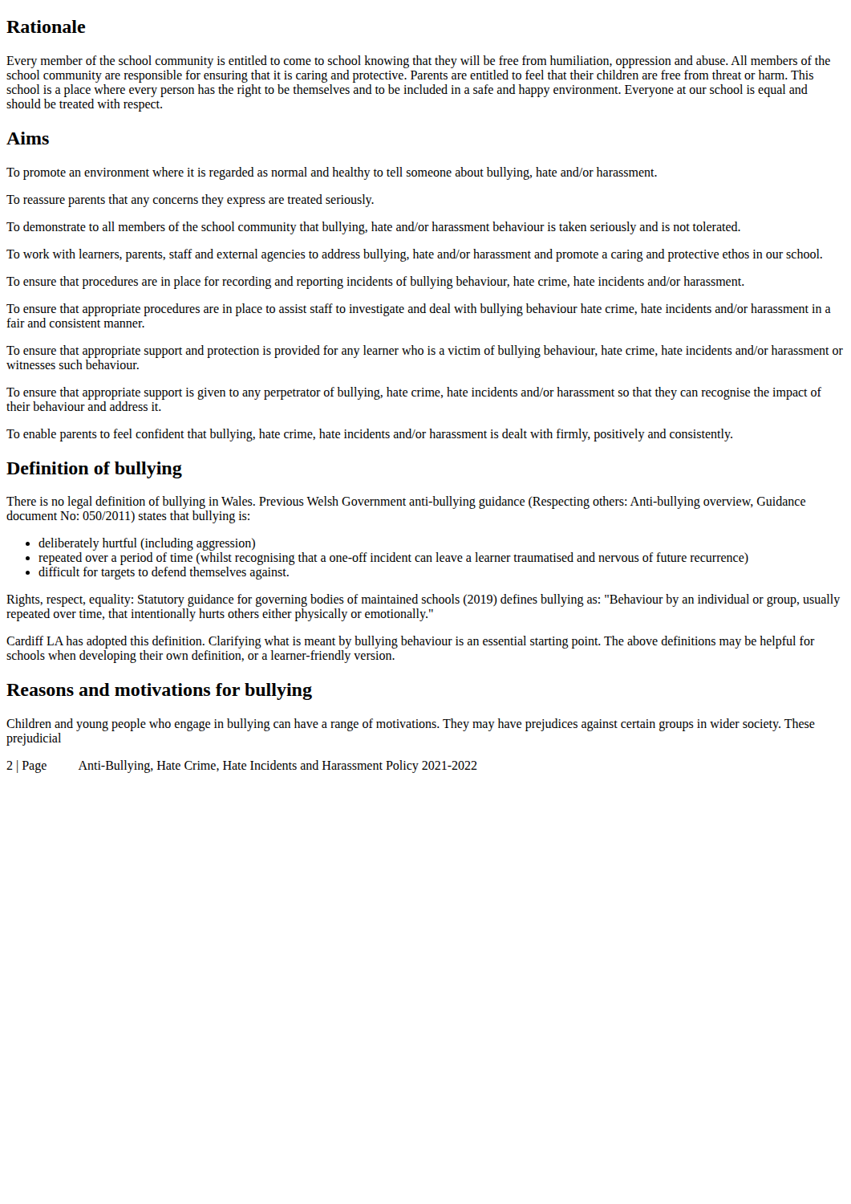Rationale
Every member of the school community is entitled to come to school knowing that they will be free from humiliation, oppression and abuse. All members of the school community are responsible for ensuring that it is caring and protective. Parents are entitled to feel that their children are free from threat or harm. This school is a place where every person has the right to be themselves and to be included in a safe and happy environment. Everyone at our school is equal and should be treated with respect.
Aims
To promote an environment where it is regarded as normal and healthy to tell someone about bullying, hate and/or harassment.
To reassure parents that any concerns they express are treated seriously.
To demonstrate to all members of the school community that bullying, hate and/or harassment behaviour is taken seriously and is not tolerated.
To work with learners, parents, staff and external agencies to address bullying, hate and/or harassment and promote a caring and protective ethos in our school.
To ensure that procedures are in place for recording and reporting incidents of bullying behaviour, hate crime, hate incidents and/or harassment.
To ensure that appropriate procedures are in place to assist staff to investigate and deal with bullying behaviour hate crime, hate incidents and/or harassment in a fair and consistent manner.
To ensure that appropriate support and protection is provided for any learner who is a victim of bullying behaviour, hate crime, hate incidents and/or harassment or witnesses such behaviour.
To ensure that appropriate support is given to any perpetrator of bullying, hate crime, hate incidents and/or harassment so that they can recognise the impact of their behaviour and address it.
To enable parents to feel confident that bullying, hate crime, hate incidents and/or harassment is dealt with firmly, positively and consistently.
Definition of bullying
There is no legal definition of bullying in Wales. Previous Welsh Government anti-bullying guidance (Respecting others: Anti-bullying overview, Guidance document No: 050/2011) states that bullying is:
deliberately hurtful (including aggression)
repeated over a period of time (whilst recognising that a one-off incident can leave a learner traumatised and nervous of future recurrence)
difficult for targets to defend themselves against.
Rights, respect, equality: Statutory guidance for governing bodies of maintained schools (2019) defines bullying as: "Behaviour by an individual or group, usually repeated over time, that intentionally hurts others either physically or emotionally."
Cardiff LA has adopted this definition. Clarifying what is meant by bullying behaviour is an essential starting point. The above definitions may be helpful for schools when developing their own definition, or a learner-friendly version.
Reasons and motivations for bullying
Children and young people who engage in bullying can have a range of motivations. They may have prejudices against certain groups in wider society. These prejudicial
2 | Page Anti-Bullying, Hate Crime, Hate Incidents and Harassment Policy 2021-2022